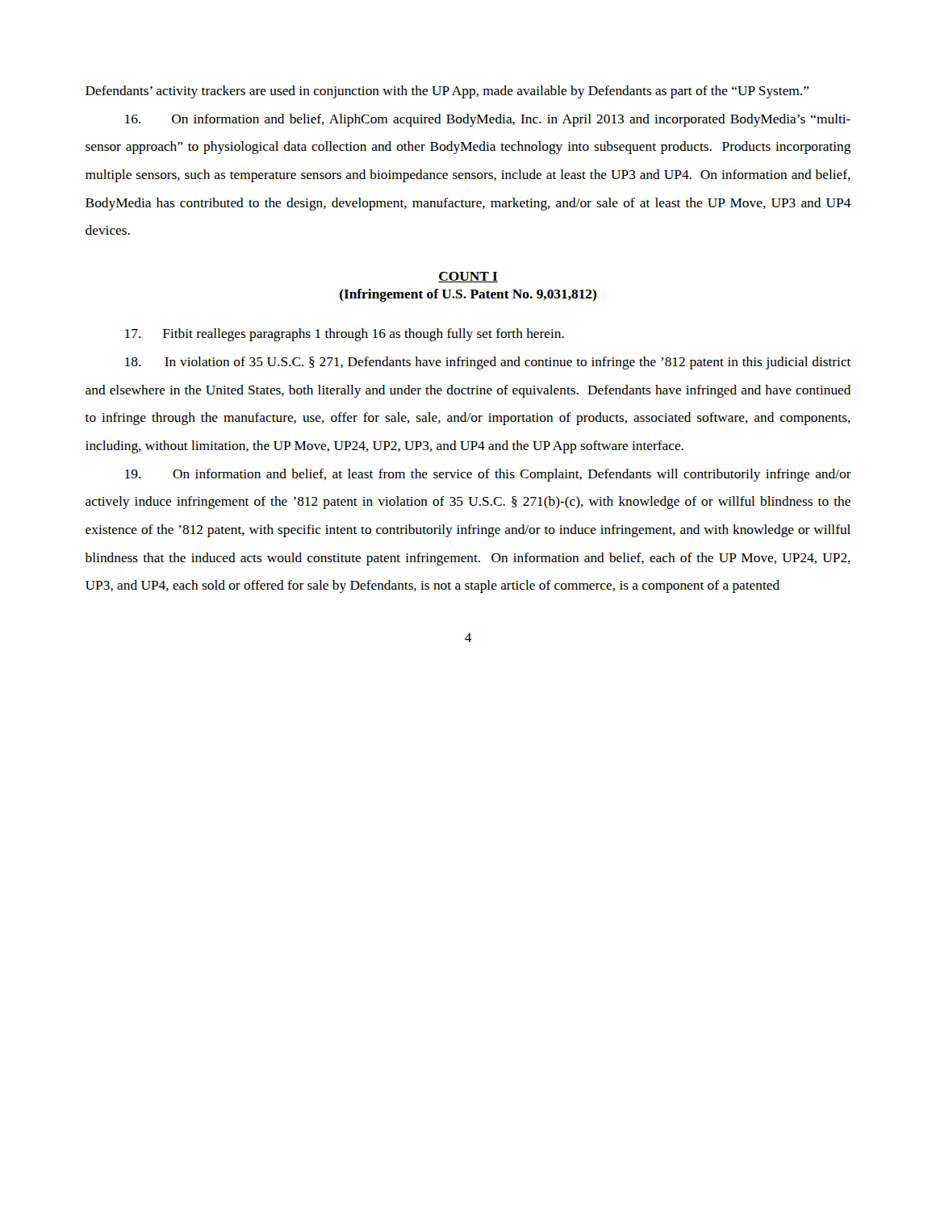Defendants’ activity trackers are used in conjunction with the UP App, made available by Defendants as part of the “UP System.”
16. On information and belief, AliphCom acquired BodyMedia, Inc. in April 2013 and incorporated BodyMedia’s “multi-sensor approach” to physiological data collection and other BodyMedia technology into subsequent products. Products incorporating multiple sensors, such as temperature sensors and bioimpedance sensors, include at least the UP3 and UP4. On information and belief, BodyMedia has contributed to the design, development, manufacture, marketing, and/or sale of at least the UP Move, UP3 and UP4 devices.
COUNT I (Infringement of U.S. Patent No. 9,031,812)
17. Fitbit realleges paragraphs 1 through 16 as though fully set forth herein.
18. In violation of 35 U.S.C. § 271, Defendants have infringed and continue to infringe the ’812 patent in this judicial district and elsewhere in the United States, both literally and under the doctrine of equivalents. Defendants have infringed and have continued to infringe through the manufacture, use, offer for sale, sale, and/or importation of products, associated software, and components, including, without limitation, the UP Move, UP24, UP2, UP3, and UP4 and the UP App software interface.
19. On information and belief, at least from the service of this Complaint, Defendants will contributorily infringe and/or actively induce infringement of the ’812 patent in violation of 35 U.S.C. § 271(b)-(c), with knowledge of or willful blindness to the existence of the ’812 patent, with specific intent to contributorily infringe and/or to induce infringement, and with knowledge or willful blindness that the induced acts would constitute patent infringement. On information and belief, each of the UP Move, UP24, UP2, UP3, and UP4, each sold or offered for sale by Defendants, is not a staple article of commerce, is a component of a patented
4